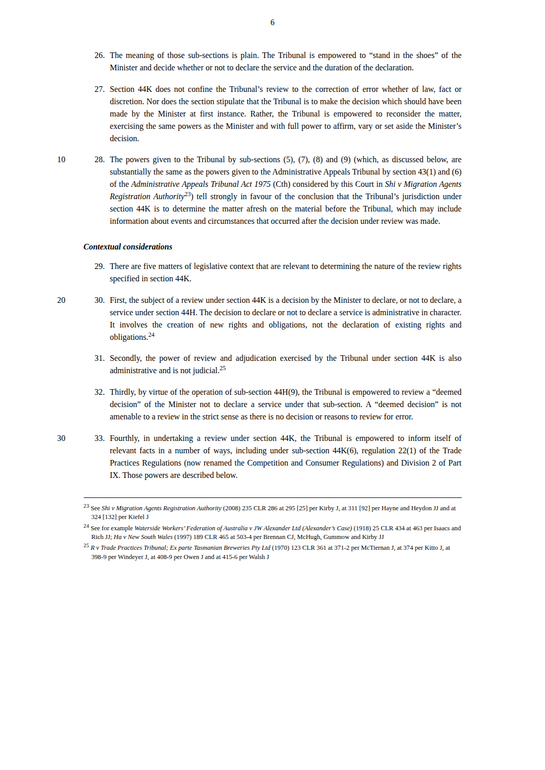6
26. The meaning of those sub-sections is plain. The Tribunal is empowered to “stand in the shoes” of the Minister and decide whether or not to declare the service and the duration of the declaration.
27. Section 44K does not confine the Tribunal’s review to the correction of error whether of law, fact or discretion. Nor does the section stipulate that the Tribunal is to make the decision which should have been made by the Minister at first instance. Rather, the Tribunal is empowered to reconsider the matter, exercising the same powers as the Minister and with full power to affirm, vary or set aside the Minister’s decision.
10 28. The powers given to the Tribunal by sub-sections (5), (7), (8) and (9) (which, as discussed below, are substantially the same as the powers given to the Administrative Appeals Tribunal by section 43(1) and (6) of the Administrative Appeals Tribunal Act 1975 (Cth) considered by this Court in Shi v Migration Agents Registration Authority23) tell strongly in favour of the conclusion that the Tribunal’s jurisdiction under section 44K is to determine the matter afresh on the material before the Tribunal, which may include information about events and circumstances that occurred after the decision under review was made.
Contextual considerations
29. There are five matters of legislative context that are relevant to determining the nature of the review rights specified in section 44K.
20 30. First, the subject of a review under section 44K is a decision by the Minister to declare, or not to declare, a service under section 44H. The decision to declare or not to declare a service is administrative in character. It involves the creation of new rights and obligations, not the declaration of existing rights and obligations.24
31. Secondly, the power of review and adjudication exercised by the Tribunal under section 44K is also administrative and is not judicial.25
32. Thirdly, by virtue of the operation of sub-section 44H(9), the Tribunal is empowered to review a “deemed decision” of the Minister not to declare a service under that sub-section. A “deemed decision” is not amenable to a review in the strict sense as there is no decision or reasons to review for error.
30 33. Fourthly, in undertaking a review under section 44K, the Tribunal is empowered to inform itself of relevant facts in a number of ways, including under sub-section 44K(6), regulation 22(1) of the Trade Practices Regulations (now renamed the Competition and Consumer Regulations) and Division 2 of Part IX. Those powers are described below.
23 See Shi v Migration Agents Registration Authority (2008) 235 CLR 286 at 295 [25] per Kirby J, at 311 [92] per Hayne and Heydon JJ and at 324 [132] per Kiefel J
24 See for example Waterside Workers’ Federation of Australia v JW Alexander Ltd (Alexander’s Case) (1918) 25 CLR 434 at 463 per Isaacs and Rich JJ; Ha v New South Wales (1997) 189 CLR 465 at 503-4 per Brennan CJ, McHugh, Gummow and Kirby JJ
25 R v Trade Practices Tribunal; Ex parte Tasmanian Breweries Pty Ltd (1970) 123 CLR 361 at 371-2 per McTiernan J, at 374 per Kitto J, at 398-9 per Windeyer J, at 408-9 per Owen J and at 415-6 per Walsh J